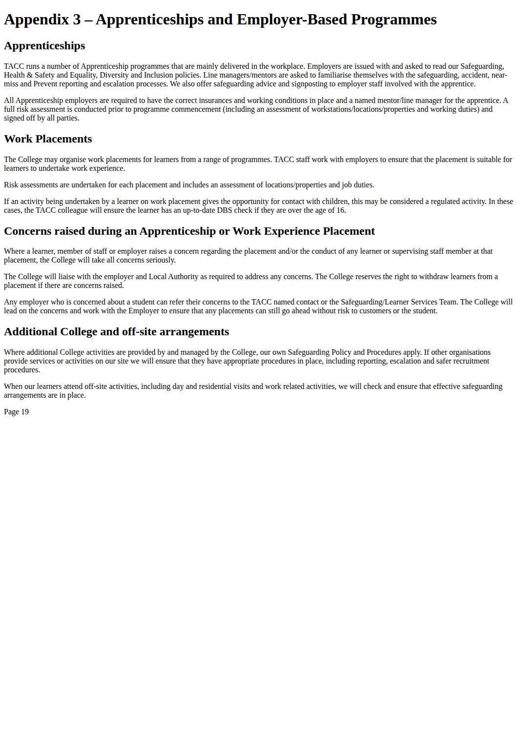Appendix 3 – Apprenticeships and Employer-Based Programmes
Apprenticeships
TACC runs a number of Apprenticeship programmes that are mainly delivered in the workplace. Employers are issued with and asked to read our Safeguarding, Health & Safety and Equality, Diversity and Inclusion policies. Line managers/mentors are asked to familiarise themselves with the safeguarding, accident, near-miss and Prevent reporting and escalation processes. We also offer safeguarding advice and signposting to employer staff involved with the apprentice.
All Apprenticeship employers are required to have the correct insurances and working conditions in place and a named mentor/line manager for the apprentice. A full risk assessment is conducted prior to programme commencement (including an assessment of workstations/locations/properties and working duties) and signed off by all parties.
Work Placements
The College may organise work placements for learners from a range of programmes. TACC staff work with employers to ensure that the placement is suitable for learners to undertake work experience.
Risk assessments are undertaken for each placement and includes an assessment of locations/properties and job duties.
If an activity being undertaken by a learner on work placement gives the opportunity for contact with children, this may be considered a regulated activity. In these cases, the TACC colleague will ensure the learner has an up-to-date DBS check if they are over the age of 16.
Concerns raised during an Apprenticeship or Work Experience Placement
Where a learner, member of staff or employer raises a concern regarding the placement and/or the conduct of any learner or supervising staff member at that placement, the College will take all concerns seriously.
The College will liaise with the employer and Local Authority as required to address any concerns. The College reserves the right to withdraw learners from a placement if there are concerns raised.
Any employer who is concerned about a student can refer their concerns to the TACC named contact or the Safeguarding/Learner Services Team. The College will lead on the concerns and work with the Employer to ensure that any placements can still go ahead without risk to customers or the student.
Additional College and off-site arrangements
Where additional College activities are provided by and managed by the College, our own Safeguarding Policy and Procedures apply. If other organisations provide services or activities on our site we will ensure that they have appropriate procedures in place, including reporting, escalation and safer recruitment procedures.
When our learners attend off-site activities, including day and residential visits and work related activities, we will check and ensure that effective safeguarding arrangements are in place.
Page 19